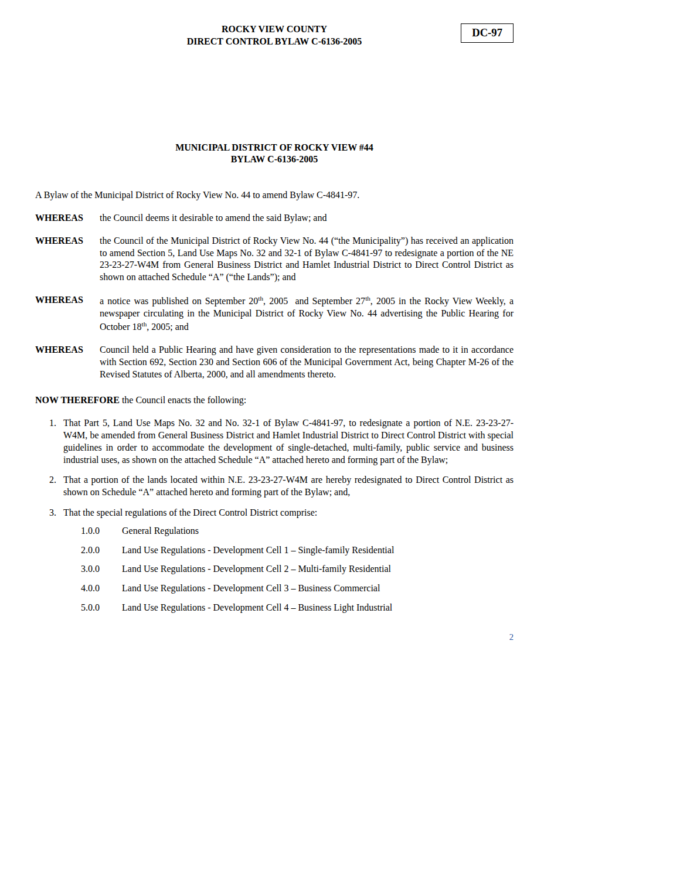ROCKY VIEW COUNTY DIRECT CONTROL BYLAW C-6136-2005
DC-97
MUNICIPAL DISTRICT OF ROCKY VIEW #44 BYLAW C-6136-2005
A Bylaw of the Municipal District of Rocky View No. 44 to amend Bylaw C-4841-97.
WHEREAS
the Council deems it desirable to amend the said Bylaw; and
WHEREAS
the Council of the Municipal District of Rocky View No. 44 (“the Municipality”) has received an application to amend Section 5, Land Use Maps No. 32 and 32-1 of Bylaw C-4841-97 to redesignate a portion of the NE 23-23-27-W4M from General Business District and Hamlet Industrial District to Direct Control District as shown on attached Schedule “A” (“the Lands”); and
WHEREAS
a notice was published on September 20th, 2005 and September 27th, 2005 in the Rocky View Weekly, a newspaper circulating in the Municipal District of Rocky View No. 44 advertising the Public Hearing for October 18th, 2005; and
WHEREAS
Council held a Public Hearing and have given consideration to the representations made to it in accordance with Section 692, Section 230 and Section 606 of the Municipal Government Act, being Chapter M-26 of the Revised Statutes of Alberta, 2000, and all amendments thereto.
NOW THEREFORE the Council enacts the following:
That Part 5, Land Use Maps No. 32 and No. 32-1 of Bylaw C-4841-97, to redesignate a portion of N.E. 23-23-27-W4M, be amended from General Business District and Hamlet Industrial District to Direct Control District with special guidelines in order to accommodate the development of single-detached, multi-family, public service and business industrial uses, as shown on the attached Schedule “A” attached hereto and forming part of the Bylaw;
That a portion of the lands located within N.E. 23-23-27-W4M are hereby redesignated to Direct Control District as shown on Schedule “A” attached hereto and forming part of the Bylaw; and,
That the special regulations of the Direct Control District comprise:
1.0.0 General Regulations
2.0.0 Land Use Regulations - Development Cell 1 – Single-family Residential
3.0.0 Land Use Regulations - Development Cell 2 – Multi-family Residential
4.0.0 Land Use Regulations - Development Cell 3 – Business Commercial
5.0.0 Land Use Regulations - Development Cell 4 – Business Light Industrial
2